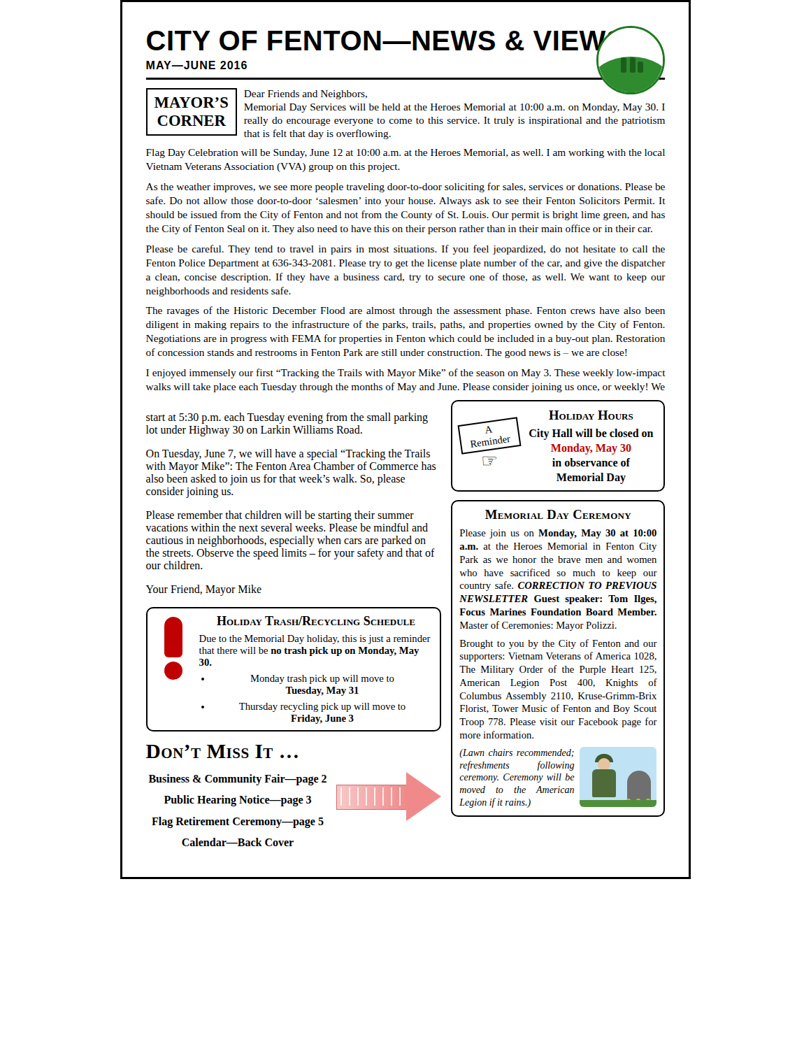CITY OF FENTON—NEWS & VIEWS
MAY—JUNE 2016
MAYOR’S
CORNER
Dear Friends and Neighbors,
Memorial Day Services will be held at the Heroes Memorial at 10:00 a.m. on Monday, May 30. I really do encourage everyone to come to this service. It truly is inspirational and the patriotism that is felt that day is overflowing.
Flag Day Celebration will be Sunday, June 12 at 10:00 a.m. at the Heroes Memorial, as well. I am working with the local Vietnam Veterans Association (VVA) group on this project.
As the weather improves, we see more people traveling door-to-door soliciting for sales, services or donations. Please be safe. Do not allow those door-to-door ‘salesmen’ into your house. Always ask to see their Fenton Solicitors Permit. It should be issued from the City of Fenton and not from the County of St. Louis. Our permit is bright lime green, and has the City of Fenton Seal on it. They also need to have this on their person rather than in their main office or in their car.
Please be careful. They tend to travel in pairs in most situations. If you feel jeopardized, do not hesitate to call the Fenton Police Department at 636-343-2081. Please try to get the license plate number of the car, and give the dispatcher a clean, concise description. If they have a business card, try to secure one of those, as well. We want to keep our neighborhoods and residents safe.
The ravages of the Historic December Flood are almost through the assessment phase. Fenton crews have also been diligent in making repairs to the infrastructure of the parks, trails, paths, and properties owned by the City of Fenton. Negotiations are in progress with FEMA for properties in Fenton which could be included in a buy-out plan. Restoration of concession stands and restrooms in Fenton Park are still under construction. The good news is – we are close!
I enjoyed immensely our first “Tracking the Trails with Mayor Mike” of the season on May 3. These weekly low-impact walks will take place each Tuesday through the months of May and June. Please consider joining us once, or weekly! We
start at 5:30 p.m. each Tuesday evening from the small parking lot under Highway 30 on Larkin Williams Road.
On Tuesday, June 7, we will have a special “Tracking the Trails with Mayor Mike”: The Fenton Area Chamber of Commerce has also been asked to join us for that week’s walk. So, please consider joining us.
Please remember that children will be starting their summer vacations within the next several weeks. Please be mindful and cautious in neighborhoods, especially when cars are parked on the streets. Observe the speed limits – for your safety and that of our children.
Your Friend, Mayor Mike
Holiday Trash/Recycling Schedule
Due to the Memorial Day holiday, this is just a reminder that there will be no trash pick up on Monday, May 30.
Monday trash pick up will move to
Tuesday, May 31
Thursday recycling pick up will move to
Friday, June 3
Don’t Miss It …
Business & Community Fair—page 2
Public Hearing Notice—page 3
Flag Retirement Ceremony—page 5
Calendar—Back Cover
A Reminder ☞
Holiday Hours
City Hall will be closed on
Monday, May 30
in observance of
Memorial Day
Memorial Day Ceremony
Please join us on Monday, May 30 at 10:00 a.m. at the Heroes Memorial in Fenton City Park as we honor the brave men and women who have sacrificed so much to keep our country safe. CORRECTION TO PREVIOUS NEWSLETTER Guest speaker: Tom Ilges, Focus Marines Foundation Board Member. Master of Ceremonies: Mayor Polizzi.
Brought to you by the City of Fenton and our supporters: Vietnam Veterans of America 1028, The Military Order of the Purple Heart 125, American Legion Post 400, Knights of Columbus Assembly 2110, Kruse-Grimm-Brix Florist, Tower Music of Fenton and Boy Scout Troop 778. Please visit our Facebook page for more information.
(Lawn chairs recommended; refreshments following ceremony. Ceremony will be moved to the American Legion if it rains.)